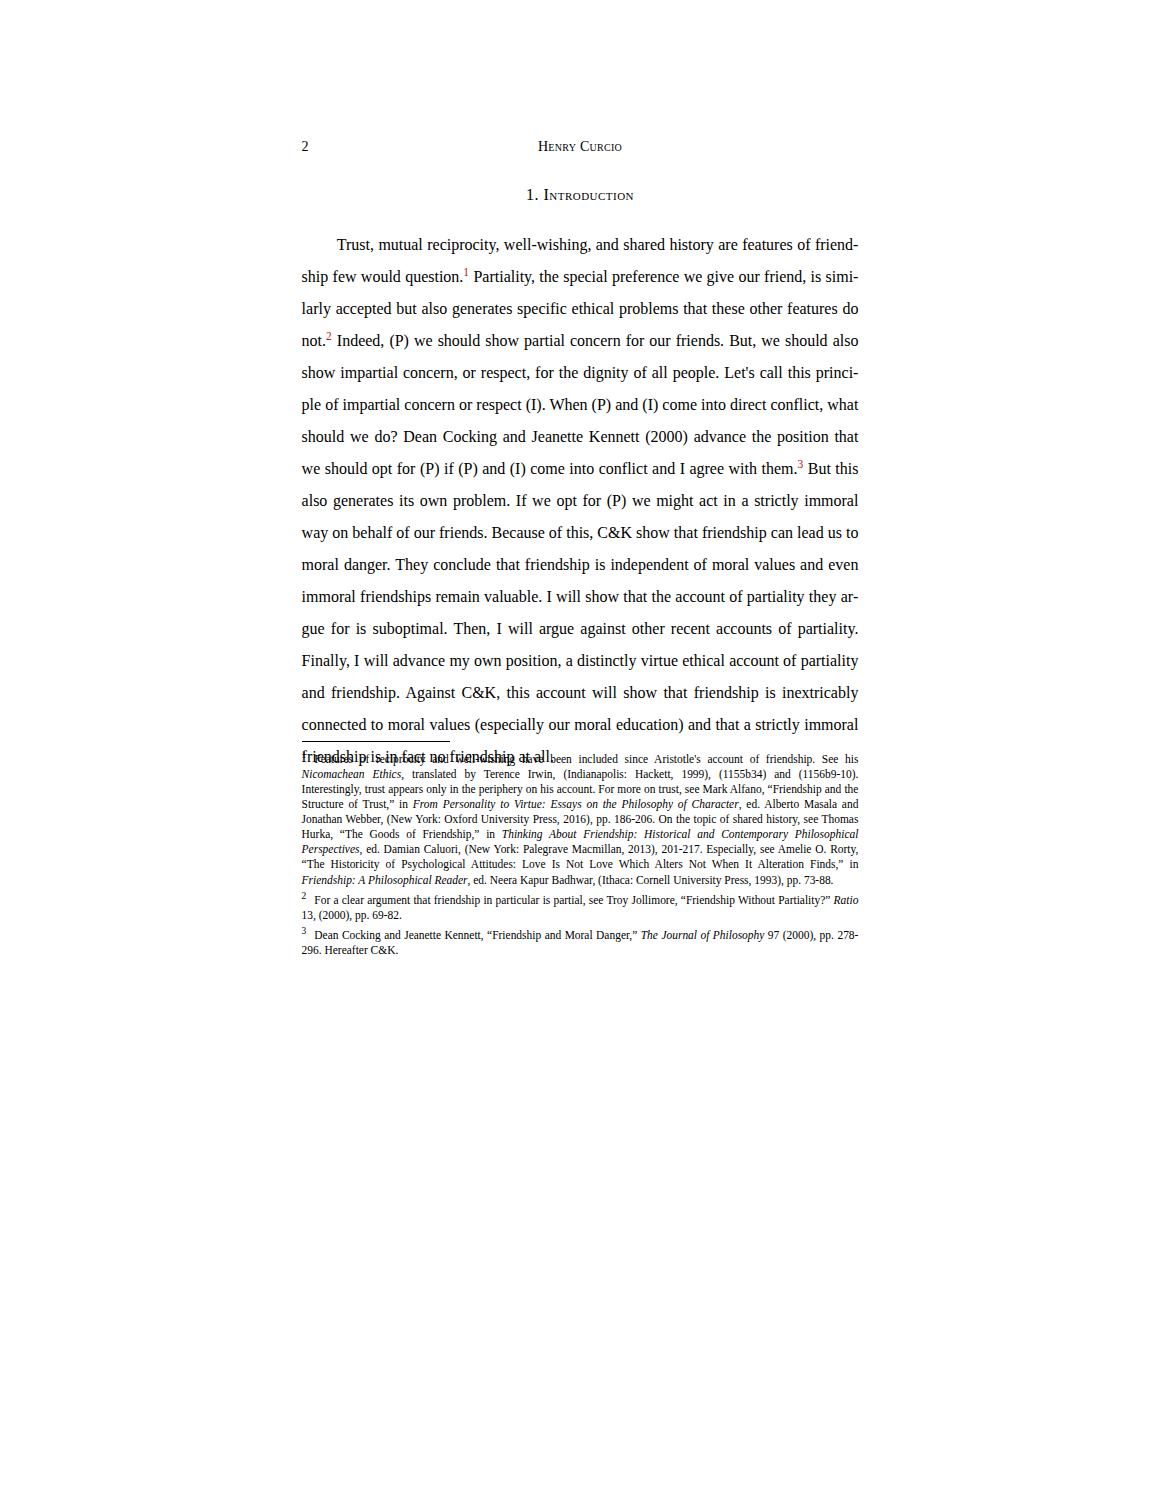2 Henry Curcio
1. Introduction
Trust, mutual reciprocity, well-wishing, and shared history are features of friendship few would question.1 Partiality, the special preference we give our friend, is similarly accepted but also generates specific ethical problems that these other features do not.2 Indeed, (P) we should show partial concern for our friends. But, we should also show impartial concern, or respect, for the dignity of all people. Let's call this principle of impartial concern or respect (I). When (P) and (I) come into direct conflict, what should we do? Dean Cocking and Jeanette Kennett (2000) advance the position that we should opt for (P) if (P) and (I) come into conflict and I agree with them.3 But this also generates its own problem. If we opt for (P) we might act in a strictly immoral way on behalf of our friends. Because of this, C&K show that friendship can lead us to moral danger. They conclude that friendship is independent of moral values and even immoral friendships remain valuable. I will show that the account of partiality they argue for is suboptimal. Then, I will argue against other recent accounts of partiality. Finally, I will advance my own position, a distinctly virtue ethical account of partiality and friendship. Against C&K, this account will show that friendship is inextricably connected to moral values (especially our moral education) and that a strictly immoral friendship is in fact no friendship at all.
1 Features of reciprocity and well-wishing have been included since Aristotle's account of friendship. See his Nicomachean Ethics, translated by Terence Irwin, (Indianapolis: Hackett, 1999), (1155b34) and (1156b9-10). Interestingly, trust appears only in the periphery on his account. For more on trust, see Mark Alfano, “Friendship and the Structure of Trust,” in From Personality to Virtue: Essays on the Philosophy of Character, ed. Alberto Masala and Jonathan Webber, (New York: Oxford University Press, 2016), pp. 186-206. On the topic of shared history, see Thomas Hurka, “The Goods of Friendship,” in Thinking About Friendship: Historical and Contemporary Philosophical Perspectives, ed. Damian Caluori, (New York: Palegrave Macmillan, 2013), 201-217. Especially, see Amelie O. Rorty, “The Historicity of Psychological Attitudes: Love Is Not Love Which Alters Not When It Alteration Finds,” in Friendship: A Philosophical Reader, ed. Neera Kapur Badhwar, (Ithaca: Cornell University Press, 1993), pp. 73-88.
2 For a clear argument that friendship in particular is partial, see Troy Jollimore, “Friendship Without Partiality?” Ratio 13, (2000), pp. 69-82.
3 Dean Cocking and Jeanette Kennett, “Friendship and Moral Danger,” The Journal of Philosophy 97 (2000), pp. 278-296. Hereafter C&K.